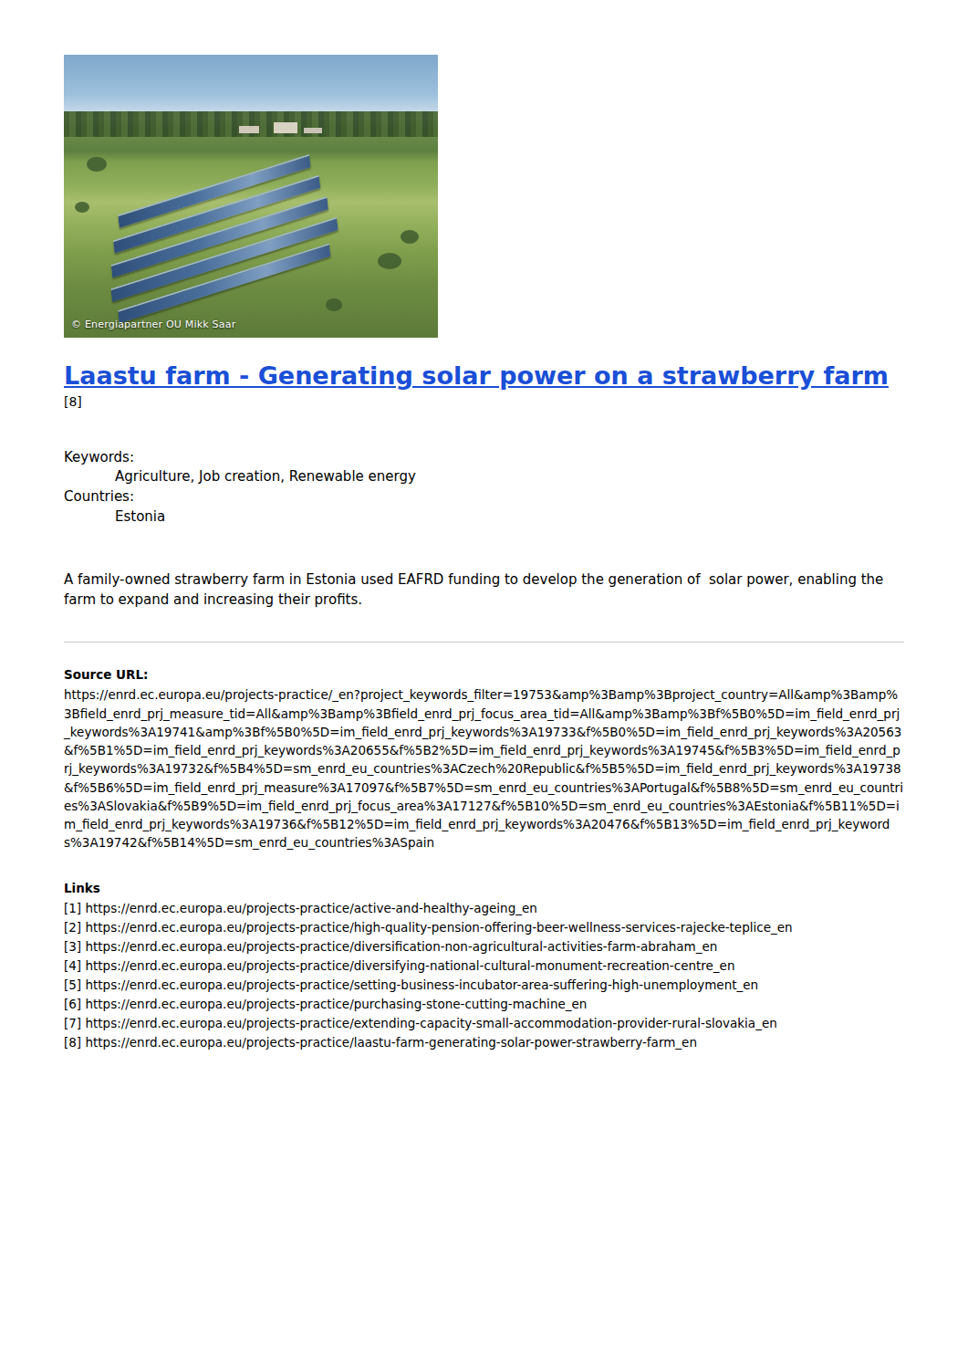© Energiapartner OU Mikk Saar
Laastu farm - Generating solar power on a strawberry farm
[8]
Keywords:
Agriculture, Job creation, Renewable energy
Countries:
Estonia
A family-owned strawberry farm in Estonia used EAFRD funding to develop the generation of solar power, enabling the farm to expand and increasing their profits.
Source URL:
https://enrd.ec.europa.eu/projects-practice/_en?project_keywords_filter=19753&amp%3Bamp%3Bproject_country=All&amp%3Bamp%3Bfield_enrd_prj_measure_tid=All&amp%3Bamp%3Bfield_enrd_prj_focus_area_tid=All&amp%3Bamp%3Bf%5B0%5D=im_field_enrd_prj_keywords%3A19741&amp%3Bf%5B0%5D=im_field_enrd_prj_keywords%3A19733&f%5B0%5D=im_field_enrd_prj_keywords%3A20563&f%5B1%5D=im_field_enrd_prj_keywords%3A20655&f%5B2%5D=im_field_enrd_prj_keywords%3A19745&f%5B3%5D=im_field_enrd_prj_keywords%3A19732&f%5B4%5D=sm_enrd_eu_countries%3ACzech%20Republic&f%5B5%5D=im_field_enrd_prj_keywords%3A19738&f%5B6%5D=im_field_enrd_prj_measure%3A17097&f%5B7%5D=sm_enrd_eu_countries%3APortugal&f%5B8%5D=sm_enrd_eu_countries%3ASlovakia&f%5B9%5D=im_field_enrd_prj_focus_area%3A17127&f%5B10%5D=sm_enrd_eu_countries%3AEstonia&f%5B11%5D=im_field_enrd_prj_keywords%3A19736&f%5B12%5D=im_field_enrd_prj_keywords%3A20476&f%5B13%5D=im_field_enrd_prj_keywords%3A19742&f%5B14%5D=sm_enrd_eu_countries%3ASpain
Links
[1] https://enrd.ec.europa.eu/projects-practice/active-and-healthy-ageing_en
[2] https://enrd.ec.europa.eu/projects-practice/high-quality-pension-offering-beer-wellness-services-rajecke-teplice_en
[3] https://enrd.ec.europa.eu/projects-practice/diversification-non-agricultural-activities-farm-abraham_en
[4] https://enrd.ec.europa.eu/projects-practice/diversifying-national-cultural-monument-recreation-centre_en
[5] https://enrd.ec.europa.eu/projects-practice/setting-business-incubator-area-suffering-high-unemployment_en
[6] https://enrd.ec.europa.eu/projects-practice/purchasing-stone-cutting-machine_en
[7] https://enrd.ec.europa.eu/projects-practice/extending-capacity-small-accommodation-provider-rural-slovakia_en
[8] https://enrd.ec.europa.eu/projects-practice/laastu-farm-generating-solar-power-strawberry-farm_en